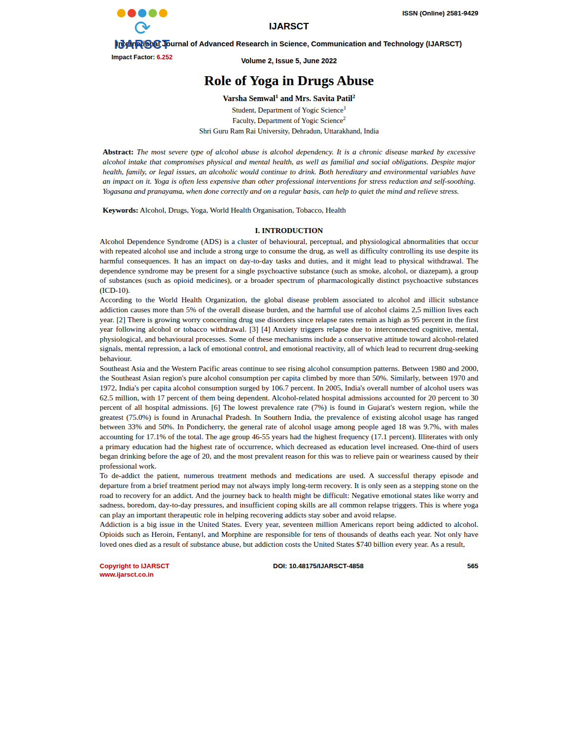⟳
IJARSCT
Impact Factor: 6.252
ISSN (Online) 2581-9429
IJARSCT
International Journal of Advanced Research in Science, Communication and Technology (IJARSCT)
Volume 2, Issue 5, June 2022
Role of Yoga in Drugs Abuse
Varsha Semwal1 and Mrs. Savita Patil2
Student, Department of Yogic Science1
Faculty, Department of Yogic Science2
Shri Guru Ram Rai University, Dehradun, Uttarakhand, India
Abstract: The most severe type of alcohol abuse is alcohol dependency. It is a chronic disease marked by excessive alcohol intake that compromises physical and mental health, as well as familial and social obligations. Despite major health, family, or legal issues, an alcoholic would continue to drink. Both hereditary and environmental variables have an impact on it. Yoga is often less expensive than other professional interventions for stress reduction and self-soothing. Yogasana and pranayama, when done correctly and on a regular basis, can help to quiet the mind and relieve stress.
Keywords: Alcohol, Drugs, Yoga, World Health Organisation, Tobacco, Health
I. INTRODUCTION
Alcohol Dependence Syndrome (ADS) is a cluster of behavioural, perceptual, and physiological abnormalities that occur with repeated alcohol use and include a strong urge to consume the drug, as well as difficulty controlling its use despite its harmful consequences. It has an impact on day-to-day tasks and duties, and it might lead to physical withdrawal. The dependence syndrome may be present for a single psychoactive substance (such as smoke, alcohol, or diazepam), a group of substances (such as opioid medicines), or a broader spectrum of pharmacologically distinct psychoactive substances (ICD-10).
According to the World Health Organization, the global disease problem associated to alcohol and illicit substance addiction causes more than 5% of the overall disease burden, and the harmful use of alcohol claims 2,5 million lives each year. [2] There is growing worry concerning drug use disorders since relapse rates remain as high as 95 percent in the first year following alcohol or tobacco withdrawal. [3] [4] Anxiety triggers relapse due to interconnected cognitive, mental, physiological, and behavioural processes. Some of these mechanisms include a conservative attitude toward alcohol-related signals, mental repression, a lack of emotional control, and emotional reactivity, all of which lead to recurrent drug-seeking behaviour.
Southeast Asia and the Western Pacific areas continue to see rising alcohol consumption patterns. Between 1980 and 2000, the Southeast Asian region's pure alcohol consumption per capita climbed by more than 50%. Similarly, between 1970 and 1972, India's per capita alcohol consumption surged by 106.7 percent. In 2005, India's overall number of alcohol users was 62.5 million, with 17 percent of them being dependent. Alcohol-related hospital admissions accounted for 20 percent to 30 percent of all hospital admissions. [6] The lowest prevalence rate (7%) is found in Gujarat's western region, while the greatest (75.0%) is found in Arunachal Pradesh. In Southern India, the prevalence of existing alcohol usage has ranged between 33% and 50%. In Pondicherry, the general rate of alcohol usage among people aged 18 was 9.7%, with males accounting for 17.1% of the total. The age group 46-55 years had the highest frequency (17.1 percent). Illiterates with only a primary education had the highest rate of occurrence, which decreased as education level increased. One-third of users began drinking before the age of 20, and the most prevalent reason for this was to relieve pain or weariness caused by their professional work.
To de-addict the patient, numerous treatment methods and medications are used. A successful therapy episode and departure from a brief treatment period may not always imply long-term recovery. It is only seen as a stepping stone on the road to recovery for an addict. And the journey back to health might be difficult: Negative emotional states like worry and sadness, boredom, day-to-day pressures, and insufficient coping skills are all common relapse triggers. This is where yoga can play an important therapeutic role in helping recovering addicts stay sober and avoid relapse.
Addiction is a big issue in the United States. Every year, seventeen million Americans report being addicted to alcohol. Opioids such as Heroin, Fentanyl, and Morphine are responsible for tens of thousands of deaths each year. Not only have loved ones died as a result of substance abuse, but addiction costs the United States $740 billion every year. As a result,
Copyright to IJARSCT www.ijarsct.co.in
DOI: 10.48175/IJARSCT-4858
565